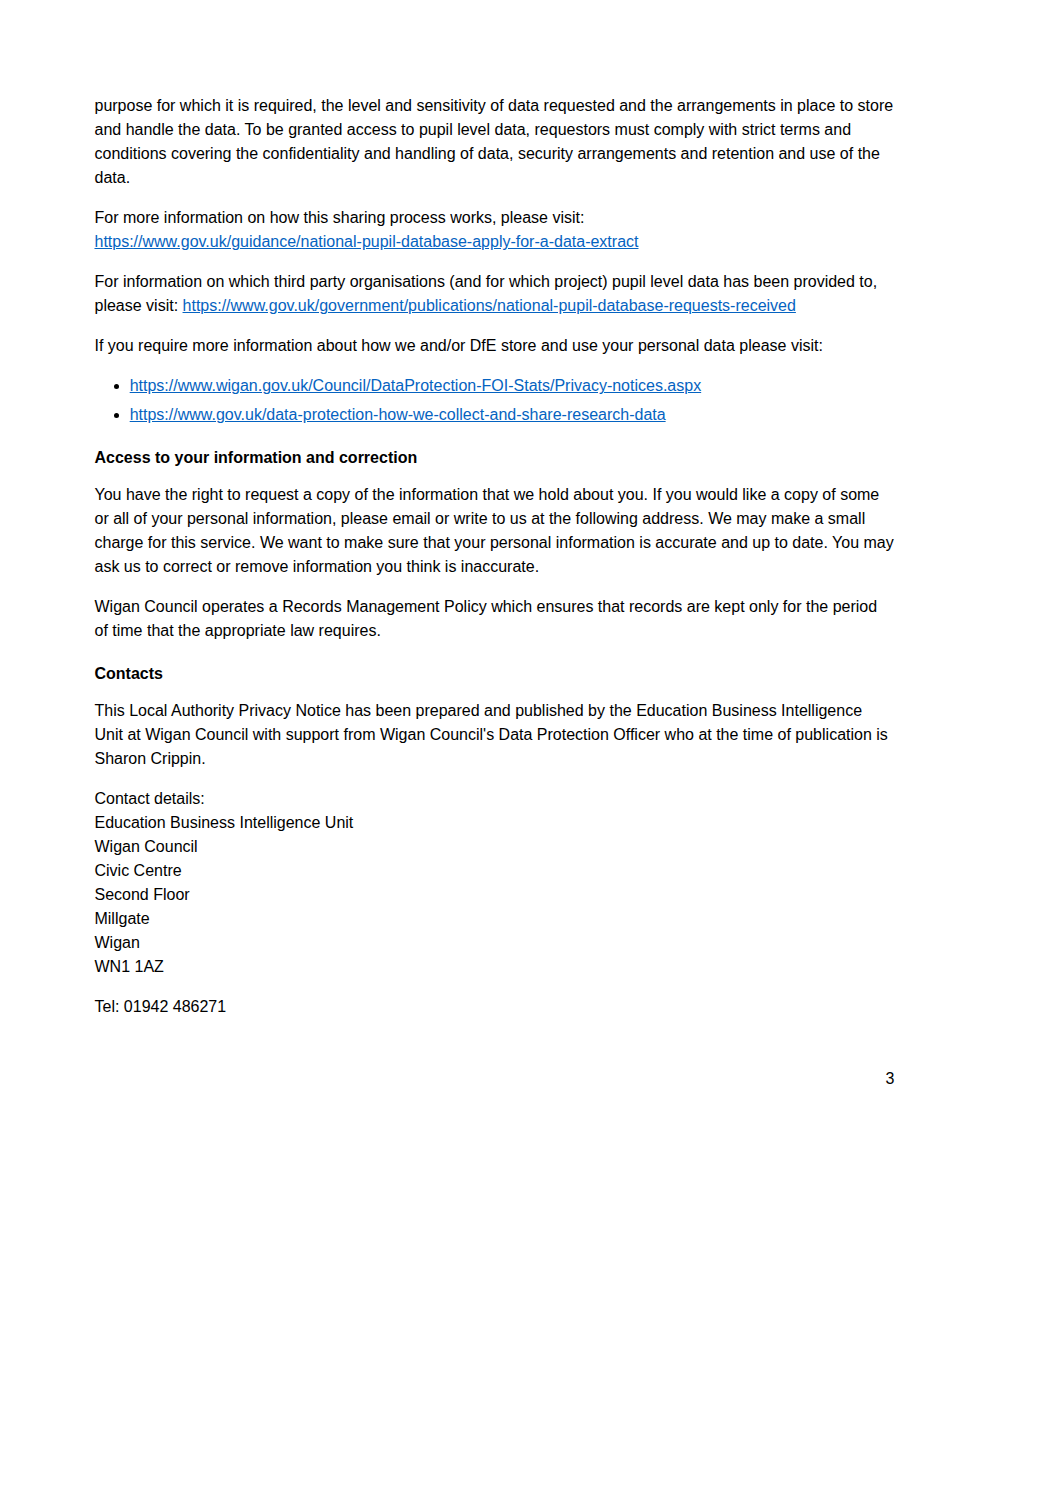purpose for which it is required, the level and sensitivity of data requested and the arrangements in place to store and handle the data. To be granted access to pupil level data, requestors must comply with strict terms and conditions covering the confidentiality and handling of data, security arrangements and retention and use of the data.
For more information on how this sharing process works, please visit:
https://www.gov.uk/guidance/national-pupil-database-apply-for-a-data-extract
For information on which third party organisations (and for which project) pupil level data has been provided to, please visit: https://www.gov.uk/government/publications/national-pupil-database-requests-received
If you require more information about how we and/or DfE store and use your personal data please visit:
https://www.wigan.gov.uk/Council/DataProtection-FOI-Stats/Privacy-notices.aspx
https://www.gov.uk/data-protection-how-we-collect-and-share-research-data
Access to your information and correction
You have the right to request a copy of the information that we hold about you. If you would like a copy of some or all of your personal information, please email or write to us at the following address. We may make a small charge for this service. We want to make sure that your personal information is accurate and up to date. You may ask us to correct or remove information you think is inaccurate.
Wigan Council operates a Records Management Policy which ensures that records are kept only for the period of time that the appropriate law requires.
Contacts
This Local Authority Privacy Notice has been prepared and published by the Education Business Intelligence Unit at Wigan Council with support from Wigan Council's Data Protection Officer who at the time of publication is Sharon Crippin.
Contact details:
Education Business Intelligence Unit
Wigan Council
Civic Centre
Second Floor
Millgate
Wigan
WN1 1AZ
Tel: 01942 486271
3